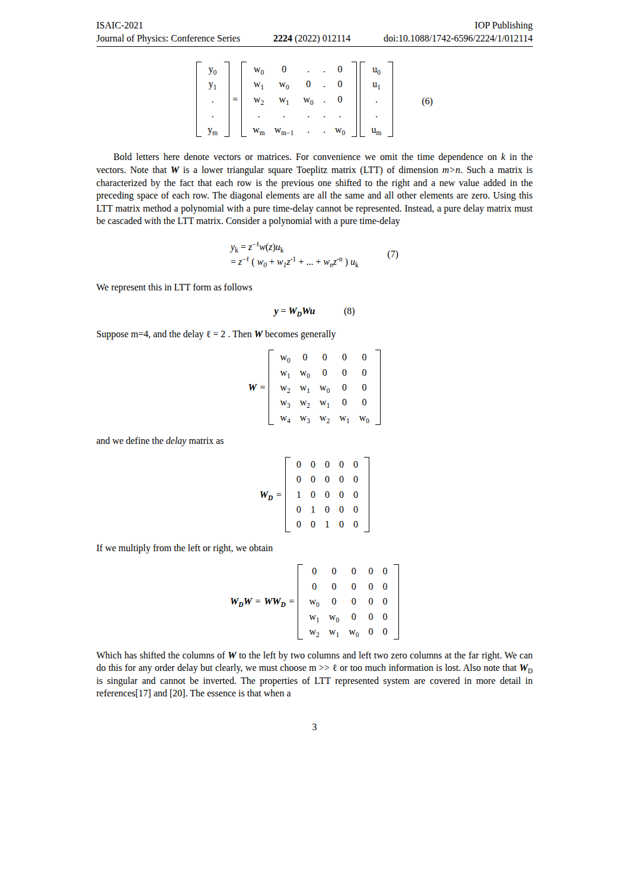ISAIC-2021
IOP Publishing
Journal of Physics: Conference Series
2224 (2022) 012114
doi:10.1088/1742-6596/2224/1/012114
| y 0 |
| y 1 |
| . |
| . |
| y m |
=
| w 0 | 0 | . | . | 0 |
| w 1 | w 0 | 0 | . | 0 |
| w 2 | w 1 | w 0 | . | 0 |
| . | . | . | . | . |
| w m | w m−1 | . | . | w 0 |
| u 0 |
| u 1 |
| . |
| . |
| u m |
(6)
Bold letters here denote vectors or matrices. For convenience we omit the time dependence on k in the vectors. Note that W is a lower triangular square Toeplitz matrix (LTT) of dimension m>n. Such a matrix is characterized by the fact that each row is the previous one shifted to the right and a new value added in the preceding space of each row. The diagonal elements are all the same and all other elements are zero. Using this LTT matrix method a polynomial with a pure time-delay cannot be represented. Instead, a pure delay matrix must be cascaded with the LTT matrix. Consider a polynomial with a pure time-delay
yk = z−ℓw(z)uk
= z−ℓ ( w0 + w1 z-1 + ... + wn z-n ) uk
(7)
We represent this in LTT form as follows
y = WDWu
(8)
Suppose m=4, and the delay ℓ = 2 . Then W becomes generally
W =
| w 0 | 0 | 0 | 0 | 0 |
| w 1 | w 0 | 0 | 0 | 0 |
| w 2 | w 1 | w 0 | 0 | 0 |
| w 3 | w 2 | w 1 | 0 | 0 |
| w 4 | w 3 | w 2 | w 1 | w 0 |
and we define the delay matrix as
WD =
| 0 | 0 | 0 | 0 | 0 |
| 0 | 0 | 0 | 0 | 0 |
| 1 | 0 | 0 | 0 | 0 |
| 0 | 1 | 0 | 0 | 0 |
| 0 | 0 | 1 | 0 | 0 |
If we multiply from the left or right, we obtain
WDW = WWD =
| 0 | 0 | 0 | 0 | 0 |
| 0 | 0 | 0 | 0 | 0 |
| w 0 | 0 | 0 | 0 | 0 |
| w 1 | w 0 | 0 | 0 | 0 |
| w 2 | w 1 | w 0 | 0 | 0 |
Which has shifted the columns of W to the left by two columns and left two zero columns at the far right. We can do this for any order delay but clearly, we must choose m >> ℓ or too much information is lost. Also note that WD is singular and cannot be inverted. The properties of LTT represented system are covered in more detail in references[17] and [20]. The essence is that when a
3